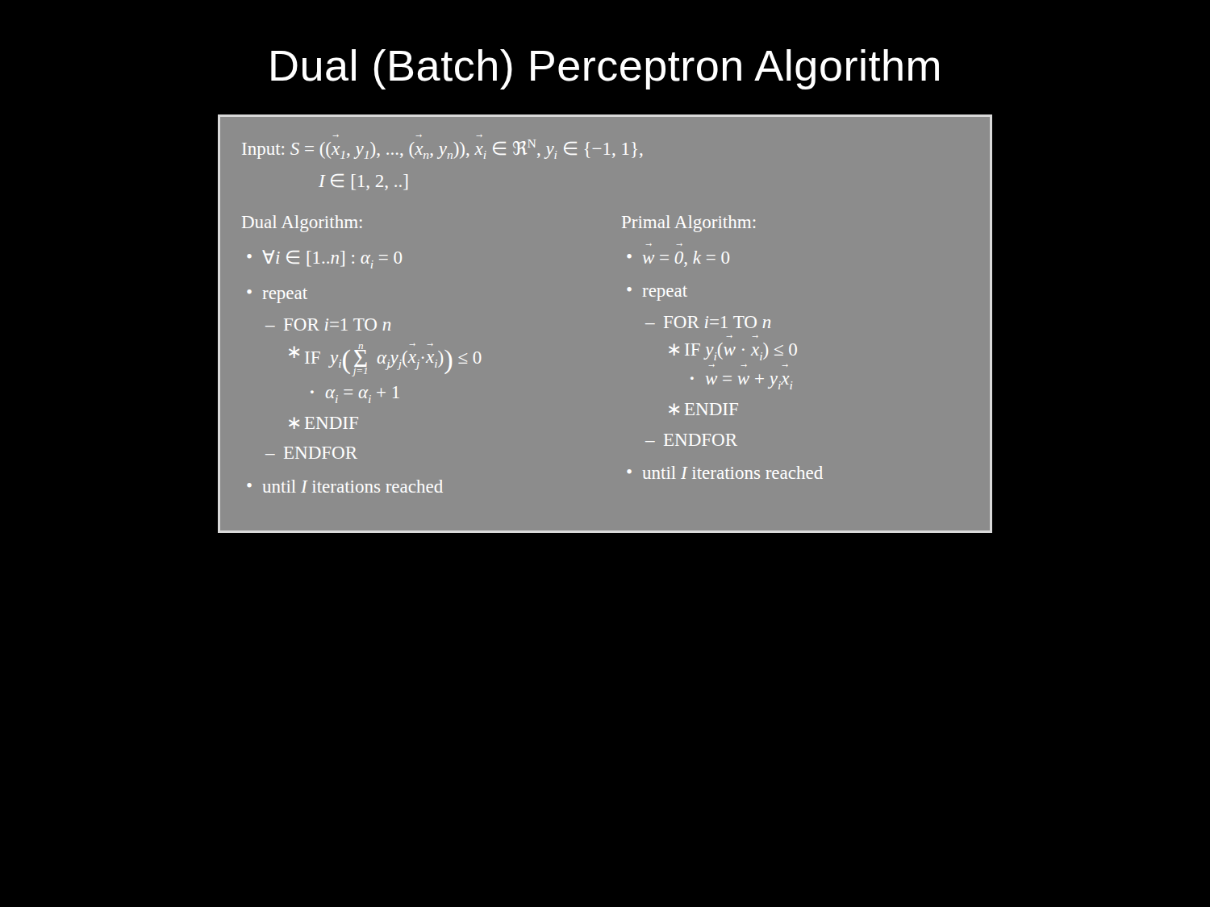Dual (Batch) Perceptron Algorithm
Input: S = ((x1, y1), ..., (xn, yn)), xi ∈ ℜN, yi ∈ {−1, 1},
I ∈ [1, 2, ..]
Dual Algorithm:
∀i ∈ [1..n] : αi = 0
repeat
FOR i=1 TO n
IF yi(Σnj=1 αjyj(xj·xi)) ≤ 0
αi = αi + 1
ENDIF
ENDFOR
until I iterations reached
Primal Algorithm:
w = 0, k = 0
repeat
FOR i=1 TO n
IF yi(w · xi) ≤ 0
w = w + yixi
ENDIF
ENDFOR
until I iterations reached